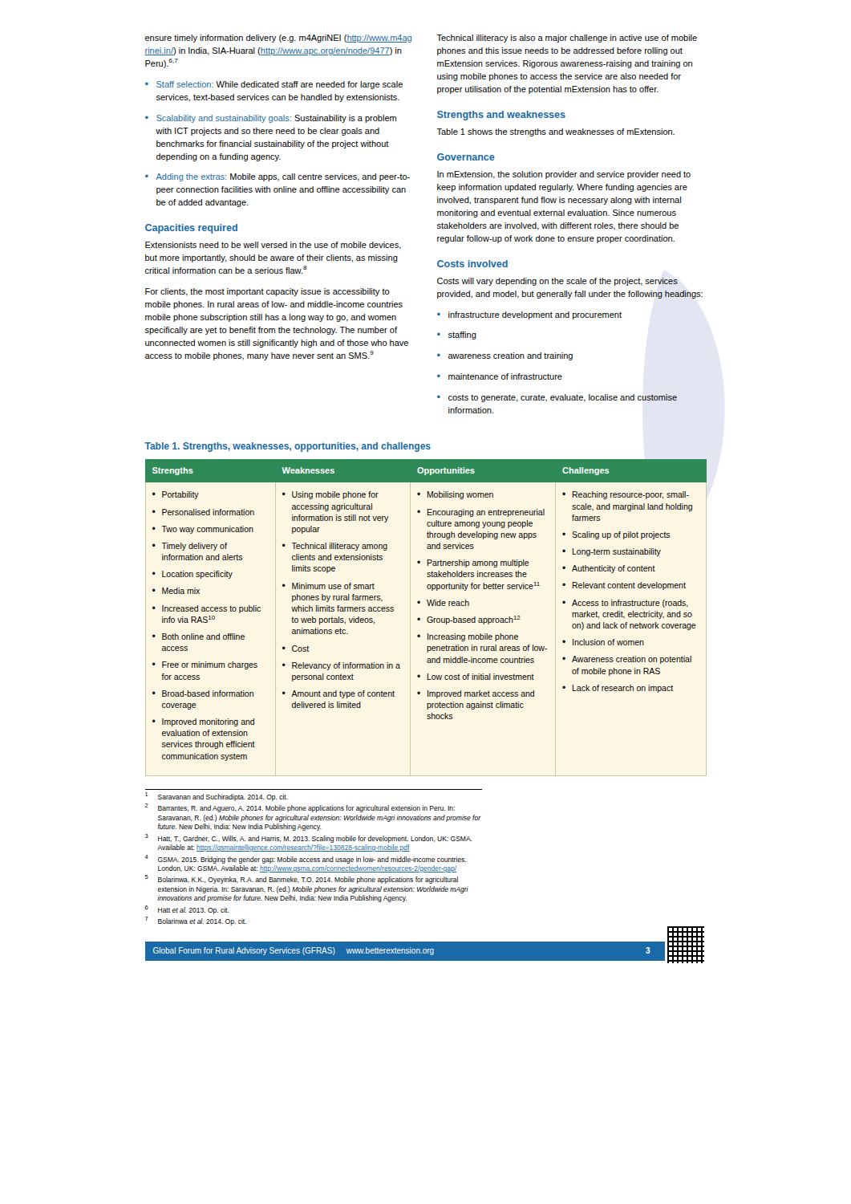ensure timely information delivery (e.g. m4AgriNEI (http://www.m4agrinei.in/) in India, SIA-Huaral (http://www.apc.org/en/node/9477) in Peru).6,7
Staff selection: While dedicated staff are needed for large scale services, text-based services can be handled by extensionists.
Scalability and sustainability goals: Sustainability is a problem with ICT projects and so there need to be clear goals and benchmarks for financial sustainability of the project without depending on a funding agency.
Adding the extras: Mobile apps, call centre services, and peer-to-peer connection facilities with online and offline accessibility can be of added advantage.
Capacities required
Extensionists need to be well versed in the use of mobile devices, but more importantly, should be aware of their clients, as missing critical information can be a serious flaw.8
For clients, the most important capacity issue is accessibility to mobile phones. In rural areas of low- and middle-income countries mobile phone subscription still has a long way to go, and women specifically are yet to benefit from the technology. The number of unconnected women is still significantly high and of those who have access to mobile phones, many have never sent an SMS.9
Technical illiteracy is also a major challenge in active use of mobile phones and this issue needs to be addressed before rolling out mExtension services. Rigorous awareness-raising and training on using mobile phones to access the service are also needed for proper utilisation of the potential mExtension has to offer.
Strengths and weaknesses
Table 1 shows the strengths and weaknesses of mExtension.
Governance
In mExtension, the solution provider and service provider need to keep information updated regularly. Where funding agencies are involved, transparent fund flow is necessary along with internal monitoring and eventual external evaluation. Since numerous stakeholders are involved, with different roles, there should be regular follow-up of work done to ensure proper coordination.
Costs involved
Costs will vary depending on the scale of the project, services provided, and model, but generally fall under the following headings:
infrastructure development and procurement
staffing
awareness creation and training
maintenance of infrastructure
costs to generate, curate, evaluate, localise and customise information.
Table 1. Strengths, weaknesses, opportunities, and challenges
| Strengths | Weaknesses | Opportunities | Challenges |
| --- | --- | --- | --- |
| Portability Personalised information Two way communication Timely delivery of information and alerts Location specificity Media mix Increased access to public info via RAS 10 Both online and offline access Free or minimum charges for access Broad-based information coverage Improved monitoring and evaluation of extension services through efficient communication system | Using mobile phone for accessing agricultural information is still not very popular Technical illiteracy among clients and extensionists limits scope Minimum use of smart phones by rural farmers, which limits farmers access to web portals, videos, animations etc. Cost Relevancy of information in a personal context Amount and type of content delivered is limited | Mobilising women Encouraging an entrepreneurial culture among young people through developing new apps and services Partnership among multiple stakeholders increases the opportunity for better service 11 Wide reach Group-based approach 12 Increasing mobile phone penetration in rural areas of low- and middle-income countries Low cost of initial investment Improved market access and protection against climatic shocks | Reaching resource-poor, small-scale, and marginal land holding farmers Scaling up of pilot projects Long-term sustainability Authenticity of content Relevant content development Access to infrastructure (roads, market, credit, electricity, and so on) and lack of network coverage Inclusion of women Awareness creation on potential of mobile phone in RAS Lack of research on impact |
Saravanan and Suchiradipta. 2014. Op. cit.
Barrantes, R. and Aguero, A. 2014. Mobile phone applications for agricultural extension in Peru. In: Saravanan, R. (ed.) Mobile phones for agricultural extension: Worldwide mAgri innovations and promise for future. New Delhi, India: New India Publishing Agency.
Hatt, T., Gardner, C., Wills, A. and Harris, M. 2013. Scaling mobile for development. London, UK: GSMA. Available at: https://gsmaintelligence.com/research/?file=130828-scaling-mobile.pdf
GSMA. 2015. Bridging the gender gap: Mobile access and usage in low- and middle-income countries. London, UK: GSMA. Available at: http://www.gsma.com/connectedwomen/resources-2/gender-gap/
Bolarinwa, K.K., Oyeyinka, R.A. and Banmeke, T.O. 2014. Mobile phone applications for agricultural extension in Nigeria. In: Saravanan, R. (ed.) Mobile phones for agricultural extension: Worldwide mAgri innovations and promise for future. New Delhi, India: New India Publishing Agency.
Hatt et al. 2013. Op. cit.
Bolarinwa et al. 2014. Op. cit.
Global Forum for Rural Advisory Services (GFRAS) www.betterextension.org 3